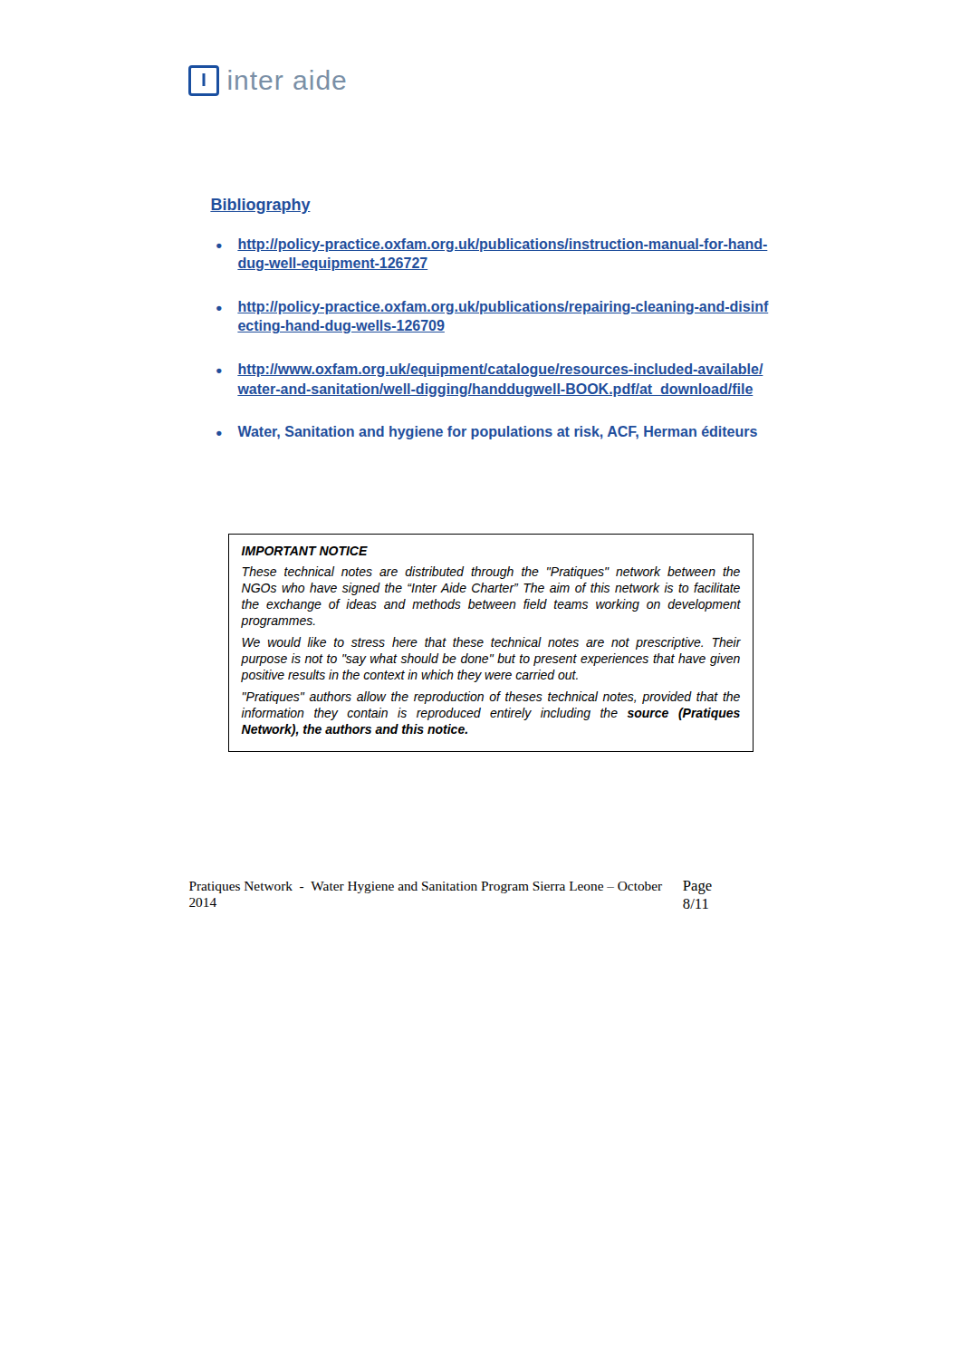inter aide
Bibliography
http://policy-practice.oxfam.org.uk/publications/instruction-manual-for-hand-dug-well-equipment-126727
http://policy-practice.oxfam.org.uk/publications/repairing-cleaning-and-disinfecting-hand-dug-wells-126709
http://www.oxfam.org.uk/equipment/catalogue/resources-included-available/water-and-sanitation/well-digging/handdugwell-BOOK.pdf/at_download/file
Water, Sanitation and hygiene for populations at risk, ACF, Herman éditeurs
IMPORTANT NOTICE
These technical notes are distributed through the "Pratiques" network between the NGOs who have signed the “Inter Aide Charter” The aim of this network is to facilitate the exchange of ideas and methods between field teams working on development programmes.
We would like to stress here that these technical notes are not prescriptive. Their purpose is not to "say what should be done" but to present experiences that have given positive results in the context in which they were carried out.
"Pratiques" authors allow the reproduction of theses technical notes, provided that the information they contain is reproduced entirely including the source (Pratiques Network), the authors and this notice.
Pratiques Network - Water Hygiene and Sanitation Program Sierra Leone – October 2014
Page 8/11